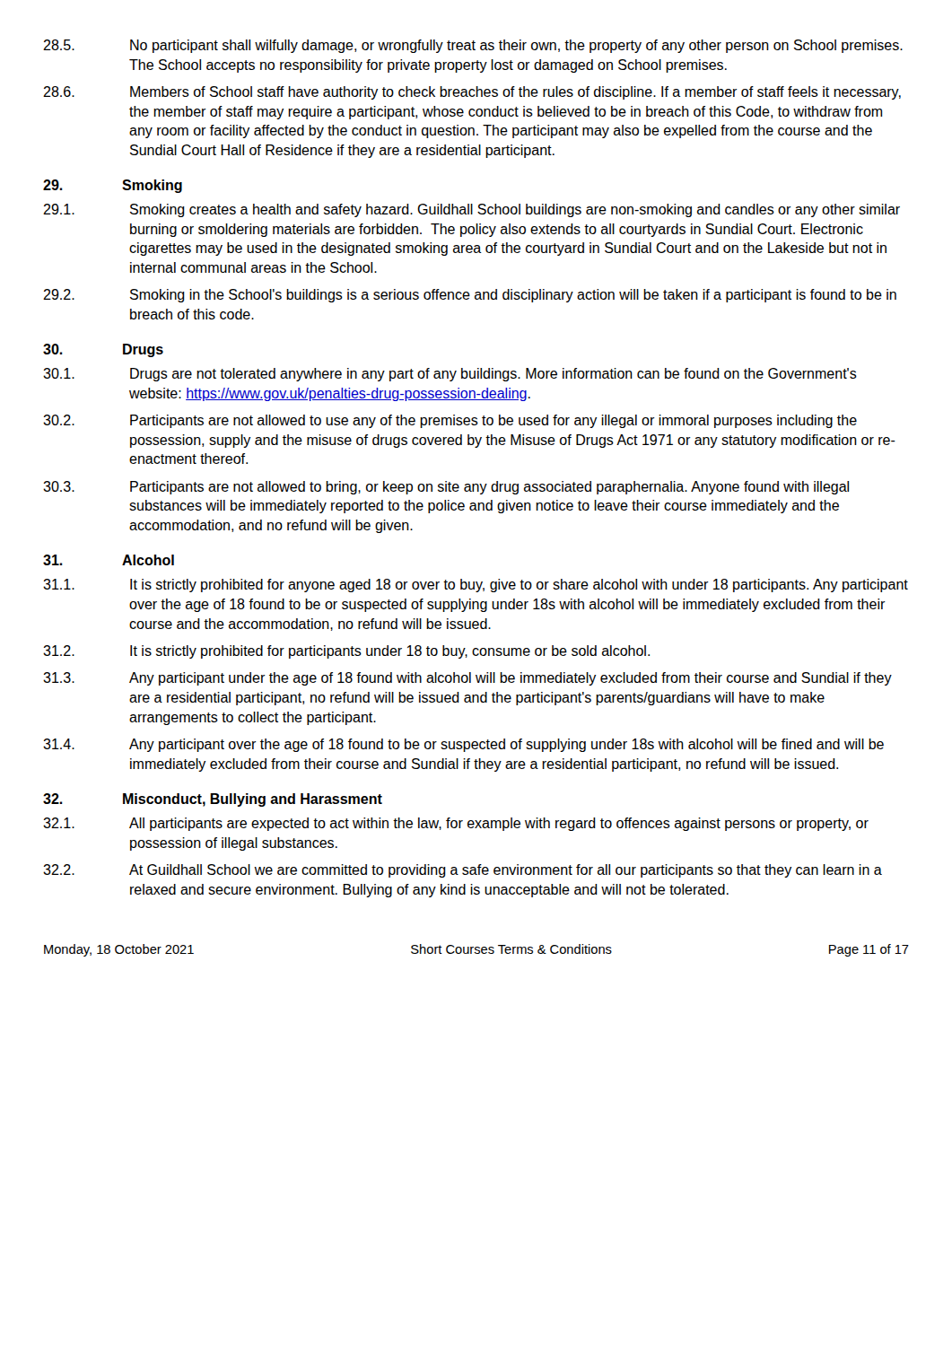28.5.
No participant shall wilfully damage, or wrongfully treat as their own, the property of any other person on School premises. The School accepts no responsibility for private property lost or damaged on School premises.
28.6.
Members of School staff have authority to check breaches of the rules of discipline. If a member of staff feels it necessary, the member of staff may require a participant, whose conduct is believed to be in breach of this Code, to withdraw from any room or facility affected by the conduct in question. The participant may also be expelled from the course and the Sundial Court Hall of Residence if they are a residential participant.
29. Smoking
29.1.
Smoking creates a health and safety hazard. Guildhall School buildings are non-smoking and candles or any other similar burning or smoldering materials are forbidden. The policy also extends to all courtyards in Sundial Court. Electronic cigarettes may be used in the designated smoking area of the courtyard in Sundial Court and on the Lakeside but not in internal communal areas in the School.
29.2.
Smoking in the School's buildings is a serious offence and disciplinary action will be taken if a participant is found to be in breach of this code.
30. Drugs
30.1.
Drugs are not tolerated anywhere in any part of any buildings. More information can be found on the Government's website: https://www.gov.uk/penalties-drug-possession-dealing.
30.2.
Participants are not allowed to use any of the premises to be used for any illegal or immoral purposes including the possession, supply and the misuse of drugs covered by the Misuse of Drugs Act 1971 or any statutory modification or re-enactment thereof.
30.3.
Participants are not allowed to bring, or keep on site any drug associated paraphernalia. Anyone found with illegal substances will be immediately reported to the police and given notice to leave their course immediately and the accommodation, and no refund will be given.
31. Alcohol
31.1.
It is strictly prohibited for anyone aged 18 or over to buy, give to or share alcohol with under 18 participants. Any participant over the age of 18 found to be or suspected of supplying under 18s with alcohol will be immediately excluded from their course and the accommodation, no refund will be issued.
31.2.
It is strictly prohibited for participants under 18 to buy, consume or be sold alcohol.
31.3.
Any participant under the age of 18 found with alcohol will be immediately excluded from their course and Sundial if they are a residential participant, no refund will be issued and the participant's parents/guardians will have to make arrangements to collect the participant.
31.4.
Any participant over the age of 18 found to be or suspected of supplying under 18s with alcohol will be fined and will be immediately excluded from their course and Sundial if they are a residential participant, no refund will be issued.
32. Misconduct, Bullying and Harassment
32.1.
All participants are expected to act within the law, for example with regard to offences against persons or property, or possession of illegal substances.
32.2.
At Guildhall School we are committed to providing a safe environment for all our participants so that they can learn in a relaxed and secure environment. Bullying of any kind is unacceptable and will not be tolerated.
Monday, 18 October 2021
Short Courses Terms & Conditions
Page 11 of 17